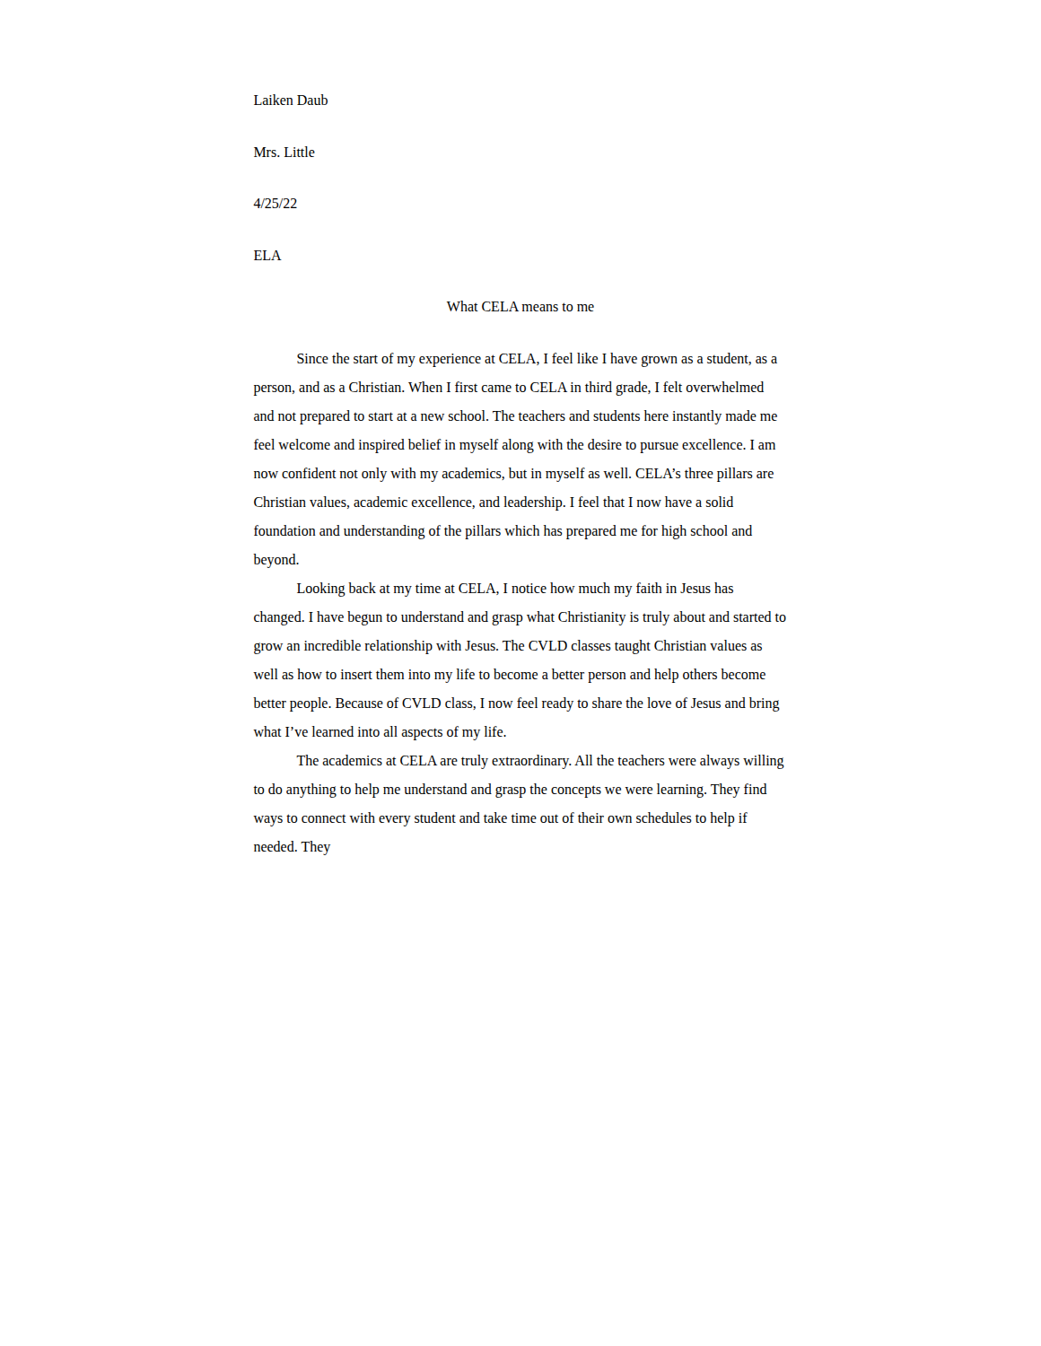Laiken Daub
Mrs. Little
4/25/22
ELA
What CELA means to me
Since the start of my experience at CELA, I feel like I have grown as a student, as a person, and as a Christian. When I first came to CELA in third grade, I felt overwhelmed and not prepared to start at a new school. The teachers and students here instantly made me feel welcome and inspired belief in myself along with the desire to pursue excellence. I am now confident not only with my academics, but in myself as well. CELA’s three pillars are Christian values, academic excellence, and leadership. I feel that I now have a solid foundation and understanding of the pillars which has prepared me for high school and beyond.
Looking back at my time at CELA, I notice how much my faith in Jesus has changed. I have begun to understand and grasp what Christianity is truly about and started to grow an incredible relationship with Jesus. The CVLD classes taught Christian values as well as how to insert them into my life to become a better person and help others become better people. Because of CVLD class, I now feel ready to share the love of Jesus and bring what I’ve learned into all aspects of my life.
The academics at CELA are truly extraordinary. All the teachers were always willing to do anything to help me understand and grasp the concepts we were learning. They find ways to connect with every student and take time out of their own schedules to help if needed. They